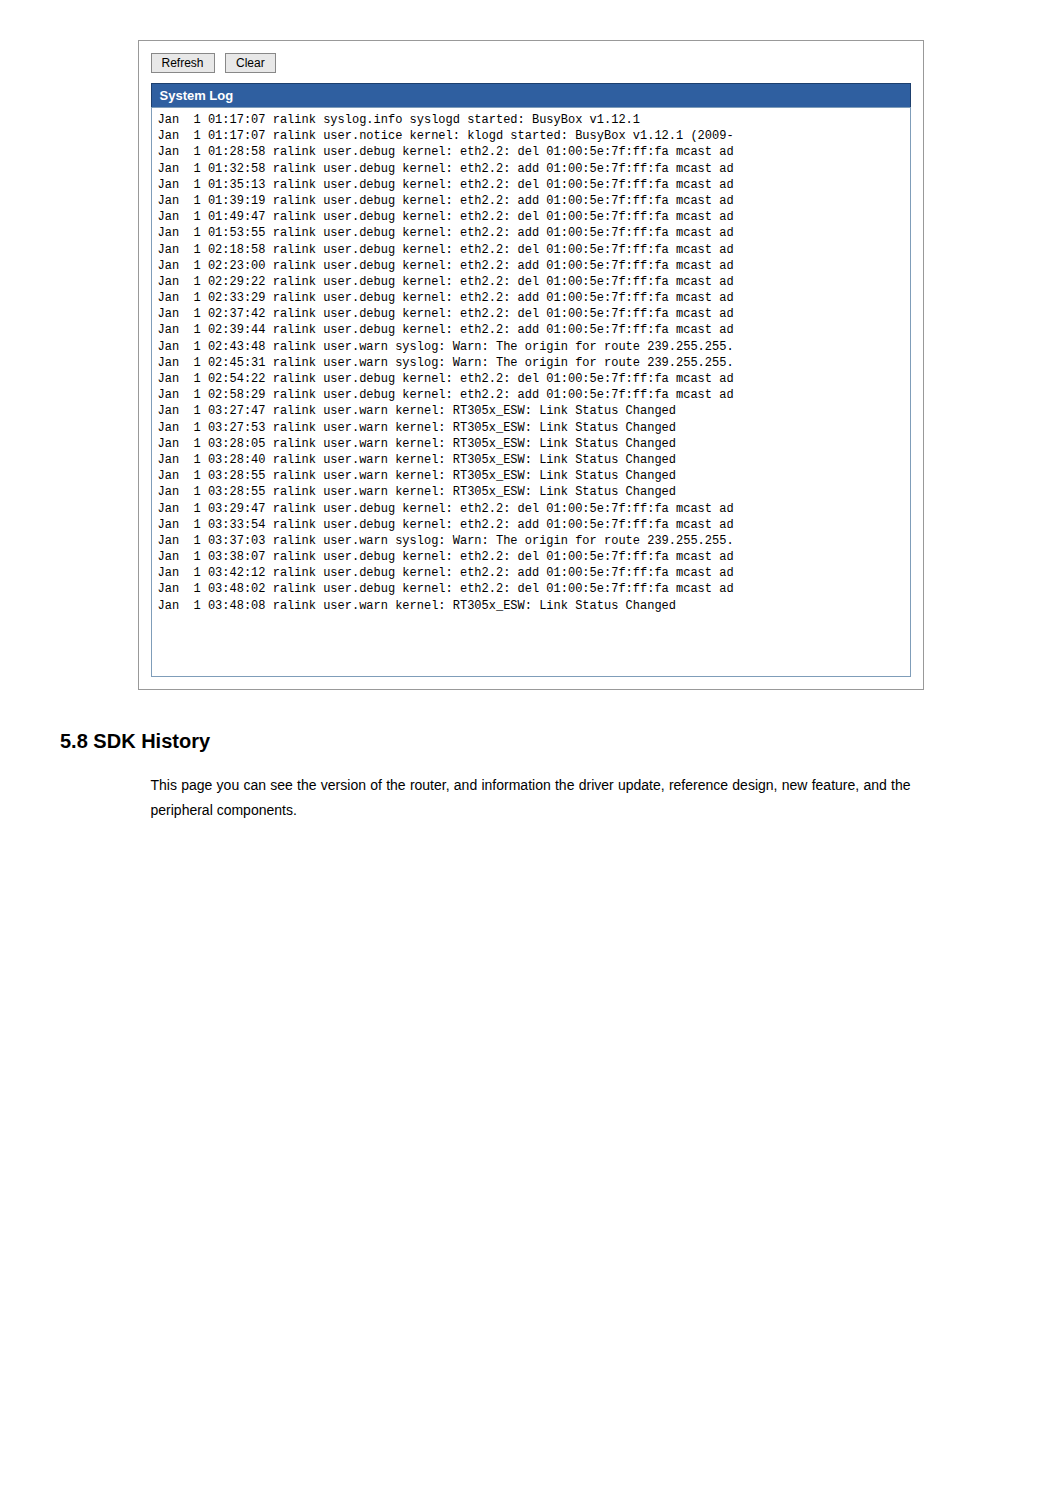Refresh Clear
System Log
Jan 1 01:17:07 ralink syslog.info syslogd started: BusyBox v1.12.1 Jan 1 01:17:07 ralink user.notice kernel: klogd started: BusyBox v1.12.1 (2009- Jan 1 01:28:58 ralink user.debug kernel: eth2.2: del 01:00:5e:7f:ff:fa mcast ad Jan 1 01:32:58 ralink user.debug kernel: eth2.2: add 01:00:5e:7f:ff:fa mcast ad Jan 1 01:35:13 ralink user.debug kernel: eth2.2: del 01:00:5e:7f:ff:fa mcast ad Jan 1 01:39:19 ralink user.debug kernel: eth2.2: add 01:00:5e:7f:ff:fa mcast ad Jan 1 01:49:47 ralink user.debug kernel: eth2.2: del 01:00:5e:7f:ff:fa mcast ad Jan 1 01:53:55 ralink user.debug kernel: eth2.2: add 01:00:5e:7f:ff:fa mcast ad Jan 1 02:18:58 ralink user.debug kernel: eth2.2: del 01:00:5e:7f:ff:fa mcast ad Jan 1 02:23:00 ralink user.debug kernel: eth2.2: add 01:00:5e:7f:ff:fa mcast ad Jan 1 02:29:22 ralink user.debug kernel: eth2.2: del 01:00:5e:7f:ff:fa mcast ad Jan 1 02:33:29 ralink user.debug kernel: eth2.2: add 01:00:5e:7f:ff:fa mcast ad Jan 1 02:37:42 ralink user.debug kernel: eth2.2: del 01:00:5e:7f:ff:fa mcast ad Jan 1 02:39:44 ralink user.debug kernel: eth2.2: add 01:00:5e:7f:ff:fa mcast ad Jan 1 02:43:48 ralink user.warn syslog: Warn: The origin for route 239.255.255. Jan 1 02:45:31 ralink user.warn syslog: Warn: The origin for route 239.255.255. Jan 1 02:54:22 ralink user.debug kernel: eth2.2: del 01:00:5e:7f:ff:fa mcast ad Jan 1 02:58:29 ralink user.debug kernel: eth2.2: add 01:00:5e:7f:ff:fa mcast ad Jan 1 03:27:47 ralink user.warn kernel: RT305x_ESW: Link Status Changed Jan 1 03:27:53 ralink user.warn kernel: RT305x_ESW: Link Status Changed Jan 1 03:28:05 ralink user.warn kernel: RT305x_ESW: Link Status Changed Jan 1 03:28:40 ralink user.warn kernel: RT305x_ESW: Link Status Changed Jan 1 03:28:55 ralink user.warn kernel: RT305x_ESW: Link Status Changed Jan 1 03:28:55 ralink user.warn kernel: RT305x_ESW: Link Status Changed Jan 1 03:29:47 ralink user.debug kernel: eth2.2: del 01:00:5e:7f:ff:fa mcast ad Jan 1 03:33:54 ralink user.debug kernel: eth2.2: add 01:00:5e:7f:ff:fa mcast ad Jan 1 03:37:03 ralink user.warn syslog: Warn: The origin for route 239.255.255. Jan 1 03:38:07 ralink user.debug kernel: eth2.2: del 01:00:5e:7f:ff:fa mcast ad Jan 1 03:42:12 ralink user.debug kernel: eth2.2: add 01:00:5e:7f:ff:fa mcast ad Jan 1 03:48:02 ralink user.debug kernel: eth2.2: del 01:00:5e:7f:ff:fa mcast ad Jan 1 03:48:08 ralink user.warn kernel: RT305x_ESW: Link Status Changed
5.8 SDK History
This page you can see the version of the router, and information the driver update, reference design, new feature, and the peripheral components.